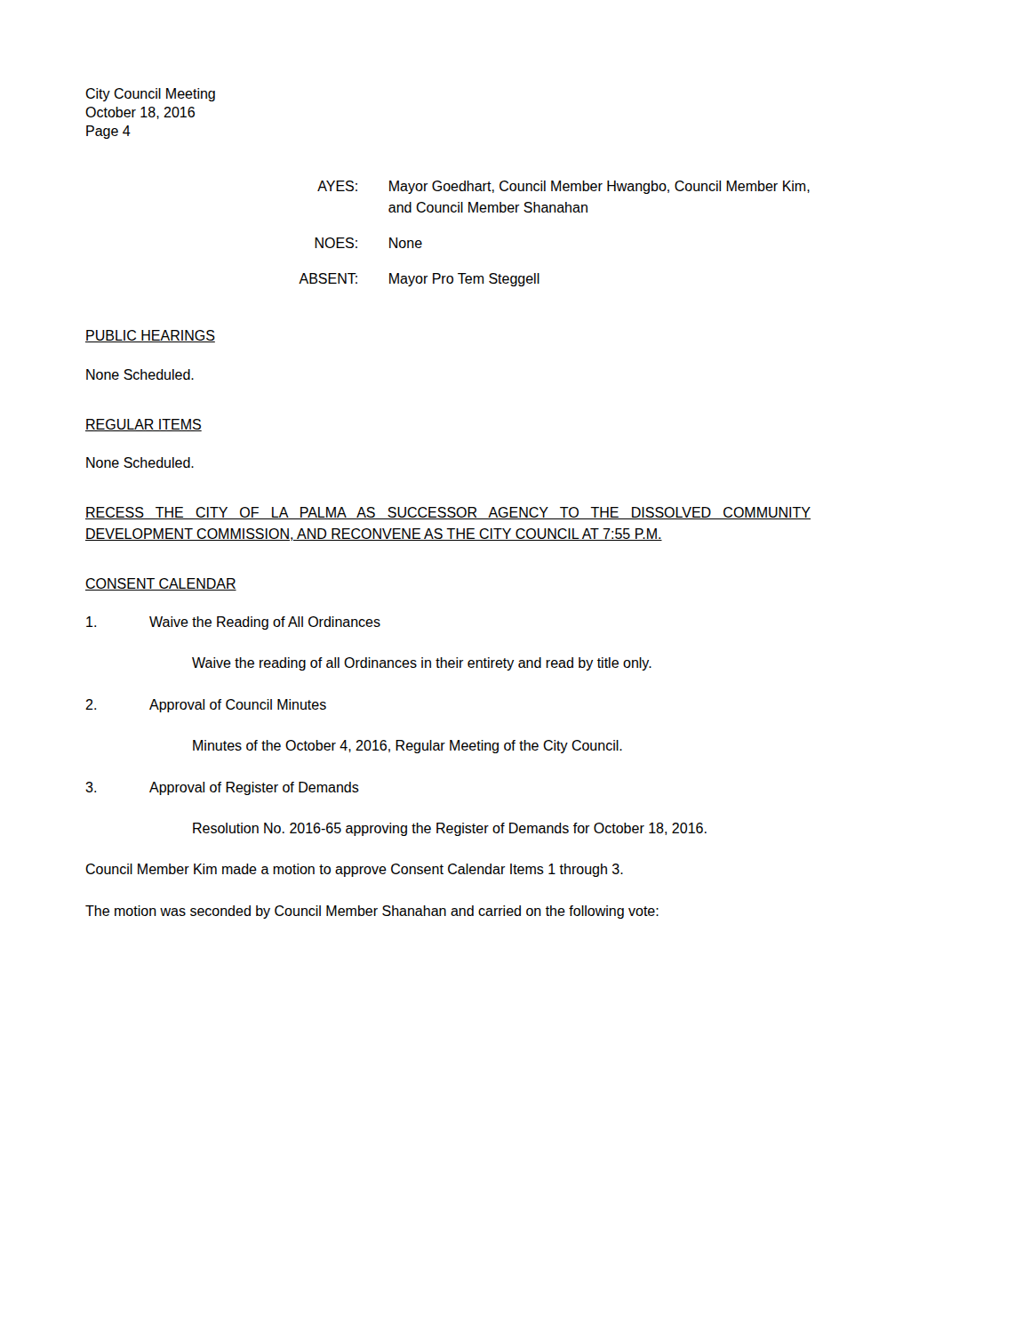City Council Meeting
October 18, 2016
Page 4
AYES:
Mayor Goedhart, Council Member Hwangbo, Council Member Kim, and Council Member Shanahan
NOES:
None
ABSENT:
Mayor Pro Tem Steggell
PUBLIC HEARINGS
None Scheduled.
REGULAR ITEMS
None Scheduled.
RECESS THE CITY OF LA PALMA AS SUCCESSOR AGENCY TO THE DISSOLVED COMMUNITY DEVELOPMENT COMMISSION, AND RECONVENE AS THE CITY COUNCIL AT 7:55 P.M.
CONSENT CALENDAR
Waive the Reading of All Ordinances
Waive the reading of all Ordinances in their entirety and read by title only.
Approval of Council Minutes
Minutes of the October 4, 2016, Regular Meeting of the City Council.
Approval of Register of Demands
Resolution No. 2016-65 approving the Register of Demands for October 18, 2016.
Council Member Kim made a motion to approve Consent Calendar Items 1 through 3.
The motion was seconded by Council Member Shanahan and carried on the following vote: